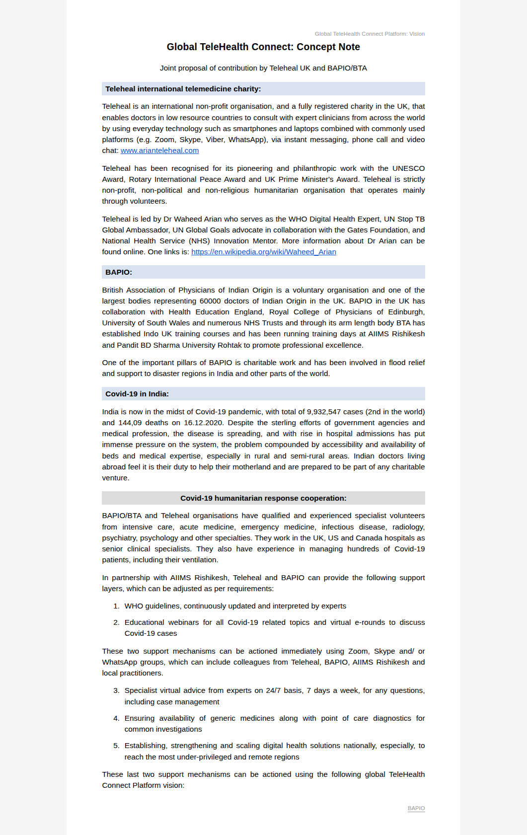Global TeleHealth Connect Platform: Vision
Global TeleHealth Connect: Concept Note
Joint proposal of contribution by Teleheal UK and BAPIO/BTA
Teleheal international telemedicine charity:
Teleheal is an international non-profit organisation, and a fully registered charity in the UK, that enables doctors in low resource countries to consult with expert clinicians from across the world by using everyday technology such as smartphones and laptops combined with commonly used platforms (e.g. Zoom, Skype, Viber, WhatsApp), via instant messaging, phone call and video chat: www.arianteleheal.com
Teleheal has been recognised for its pioneering and philanthropic work with the UNESCO Award, Rotary International Peace Award and UK Prime Minister's Award. Teleheal is strictly non-profit, non-political and non-religious humanitarian organisation that operates mainly through volunteers.
Teleheal is led by Dr Waheed Arian who serves as the WHO Digital Health Expert, UN Stop TB Global Ambassador, UN Global Goals advocate in collaboration with the Gates Foundation, and National Health Service (NHS) Innovation Mentor. More information about Dr Arian can be found online. One links is: https://en.wikipedia.org/wiki/Waheed_Arian
BAPIO:
British Association of Physicians of Indian Origin is a voluntary organisation and one of the largest bodies representing 60000 doctors of Indian Origin in the UK. BAPIO in the UK has collaboration with Health Education England, Royal College of Physicians of Edinburgh, University of South Wales and numerous NHS Trusts and through its arm length body BTA has established Indo UK training courses and has been running training days at AIIMS Rishikesh and Pandit BD Sharma University Rohtak to promote professional excellence.
One of the important pillars of BAPIO is charitable work and has been involved in flood relief and support to disaster regions in India and other parts of the world.
Covid-19 in India:
India is now in the midst of Covid-19 pandemic, with total of 9,932,547 cases (2nd in the world) and 144,09 deaths on 16.12.2020. Despite the sterling efforts of government agencies and medical profession, the disease is spreading, and with rise in hospital admissions has put immense pressure on the system, the problem compounded by accessibility and availability of beds and medical expertise, especially in rural and semi-rural areas. Indian doctors living abroad feel it is their duty to help their motherland and are prepared to be part of any charitable venture.
Covid-19 humanitarian response cooperation:
BAPIO/BTA and Teleheal organisations have qualified and experienced specialist volunteers from intensive care, acute medicine, emergency medicine, infectious disease, radiology, psychiatry, psychology and other specialties. They work in the UK, US and Canada hospitals as senior clinical specialists. They also have experience in managing hundreds of Covid-19 patients, including their ventilation.
In partnership with AIIMS Rishikesh, Teleheal and BAPIO can provide the following support layers, which can be adjusted as per requirements:
WHO guidelines, continuously updated and interpreted by experts
Educational webinars for all Covid-19 related topics and virtual e-rounds to discuss Covid-19 cases
These two support mechanisms can be actioned immediately using Zoom, Skype and/ or WhatsApp groups, which can include colleagues from Teleheal, BAPIO, AIIMS Rishikesh and local practitioners.
Specialist virtual advice from experts on 24/7 basis, 7 days a week, for any questions, including case management
Ensuring availability of generic medicines along with point of care diagnostics for common investigations
Establishing, strengthening and scaling digital health solutions nationally, especially, to reach the most under-privileged and remote regions
These last two support mechanisms can be actioned using the following global TeleHealth Connect Platform vision:
BAPIO